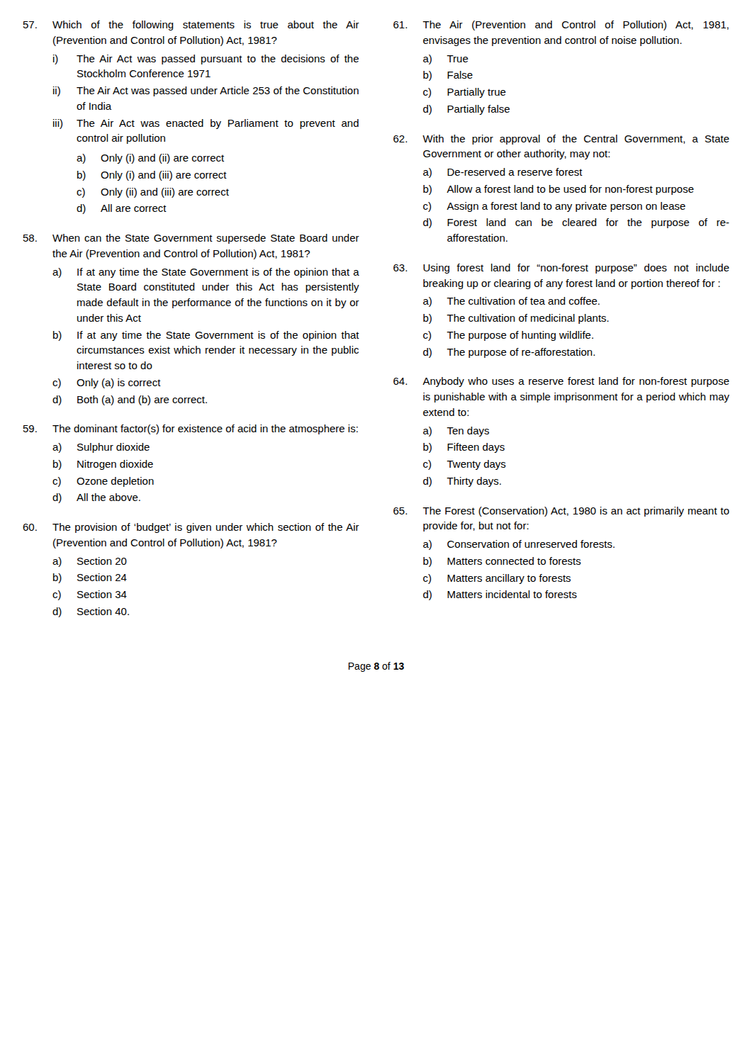57.
Which of the following statements is true about the Air (Prevention and Control of Pollution) Act, 1981?
i) The Air Act was passed pursuant to the decisions of the Stockholm Conference 1971
ii) The Air Act was passed under Article 253 of the Constitution of India
iii) The Air Act was enacted by Parliament to prevent and control air pollution
a) Only (i) and (ii) are correct
b) Only (i) and (iii) are correct
c) Only (ii) and (iii) are correct
d) All are correct
58.
When can the State Government supersede State Board under the Air (Prevention and Control of Pollution) Act, 1981?
a) If at any time the State Government is of the opinion that a State Board constituted under this Act has persistently made default in the performance of the functions on it by or under this Act
b) If at any time the State Government is of the opinion that circumstances exist which render it necessary in the public interest so to do
c) Only (a) is correct
d) Both (a) and (b) are correct.
59.
The dominant factor(s) for existence of acid in the atmosphere is:
a) Sulphur dioxide
b) Nitrogen dioxide
c) Ozone depletion
d) All the above.
60.
The provision of ‘budget’ is given under which section of the Air (Prevention and Control of Pollution) Act, 1981?
a) Section 20
b) Section 24
c) Section 34
d) Section 40.
61.
The Air (Prevention and Control of Pollution) Act, 1981, envisages the prevention and control of noise pollution.
a) True
b) False
c) Partially true
d) Partially false
62.
With the prior approval of the Central Government, a State Government or other authority, may not:
a) De-reserved a reserve forest
b) Allow a forest land to be used for non-forest purpose
c) Assign a forest land to any private person on lease
d) Forest land can be cleared for the purpose of re-afforestation.
63.
Using forest land for “non-forest purpose” does not include breaking up or clearing of any forest land or portion thereof for :
a) The cultivation of tea and coffee.
b) The cultivation of medicinal plants.
c) The purpose of hunting wildlife.
d) The purpose of re-afforestation.
64.
Anybody who uses a reserve forest land for non-forest purpose is punishable with a simple imprisonment for a period which may extend to:
a) Ten days
b) Fifteen days
c) Twenty days
d) Thirty days.
65.
The Forest (Conservation) Act, 1980 is an act primarily meant to provide for, but not for:
a) Conservation of unreserved forests.
b) Matters connected to forests
c) Matters ancillary to forests
d) Matters incidental to forests
Page 8 of 13